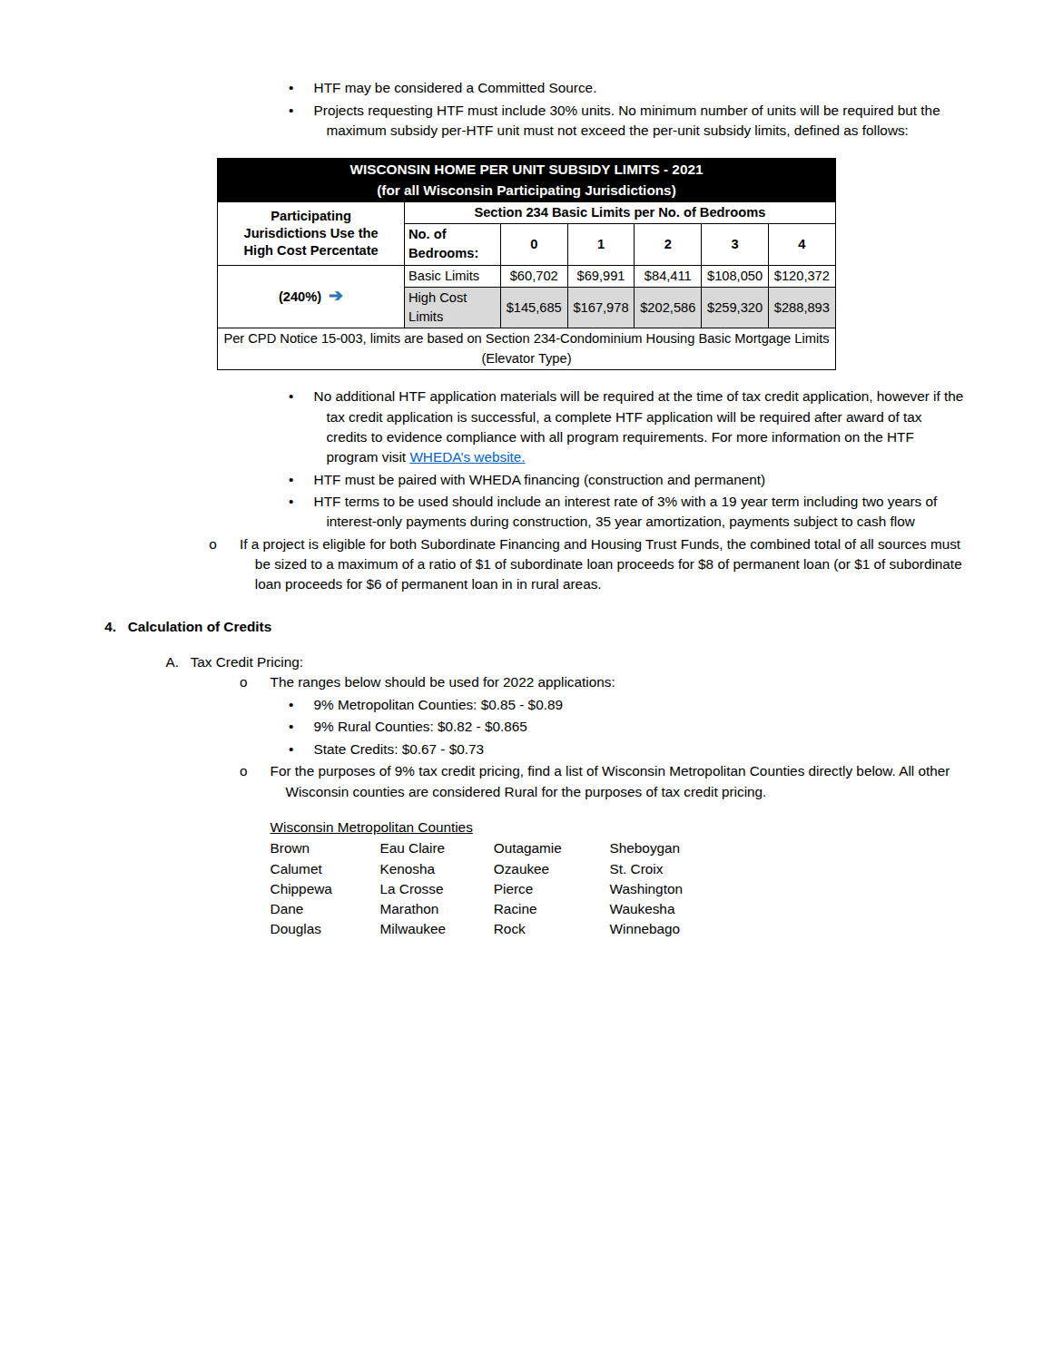HTF may be considered a Committed Source.
Projects requesting HTF must include 30% units. No minimum number of units will be required but the maximum subsidy per-HTF unit must not exceed the per-unit subsidy limits, defined as follows:
| WISCONSIN HOME PER UNIT SUBSIDY LIMITS - 2021 (for all Wisconsin Participating Jurisdictions) |
| Participating Jurisdictions Use the High Cost Percentate | Section 234 Basic Limits per No. of Bedrooms |
| No. of Bedrooms: | 0 | 1 | 2 | 3 | 4 |
| (240%) ➔ | Basic Limits | $60,702 | $69,991 | $84,411 | $108,050 | $120,372 |
| High Cost Limits | $145,685 | $167,978 | $202,586 | $259,320 | $288,893 |
| Per CPD Notice 15-003, limits are based on Section 234-Condominium Housing Basic Mortgage Limits (Elevator Type) |
No additional HTF application materials will be required at the time of tax credit application, however if the tax credit application is successful, a complete HTF application will be required after award of tax credits to evidence compliance with all program requirements. For more information on the HTF program visit WHEDA’s website.
HTF must be paired with WHEDA financing (construction and permanent)
HTF terms to be used should include an interest rate of 3% with a 19 year term including two years of interest-only payments during construction, 35 year amortization, payments subject to cash flow
If a project is eligible for both Subordinate Financing and Housing Trust Funds, the combined total of all sources must be sized to a maximum of a ratio of $1 of subordinate loan proceeds for $8 of permanent loan (or $1 of subordinate loan proceeds for $6 of permanent loan in in rural areas.
4. Calculation of Credits
A. Tax Credit Pricing:
The ranges below should be used for 2022 applications:
9% Metropolitan Counties: $0.85 - $0.89
9% Rural Counties: $0.82 - $0.865
State Credits: $0.67 - $0.73
For the purposes of 9% tax credit pricing, find a list of Wisconsin Metropolitan Counties directly below. All other Wisconsin counties are considered Rural for the purposes of tax credit pricing.
Wisconsin Metropolitan Counties
| Brown | Eau Claire | Outagamie | Sheboygan |
| Calumet | Kenosha | Ozaukee | St. Croix |
| Chippewa | La Crosse | Pierce | Washington |
| Dane | Marathon | Racine | Waukesha |
| Douglas | Milwaukee | Rock | Winnebago |